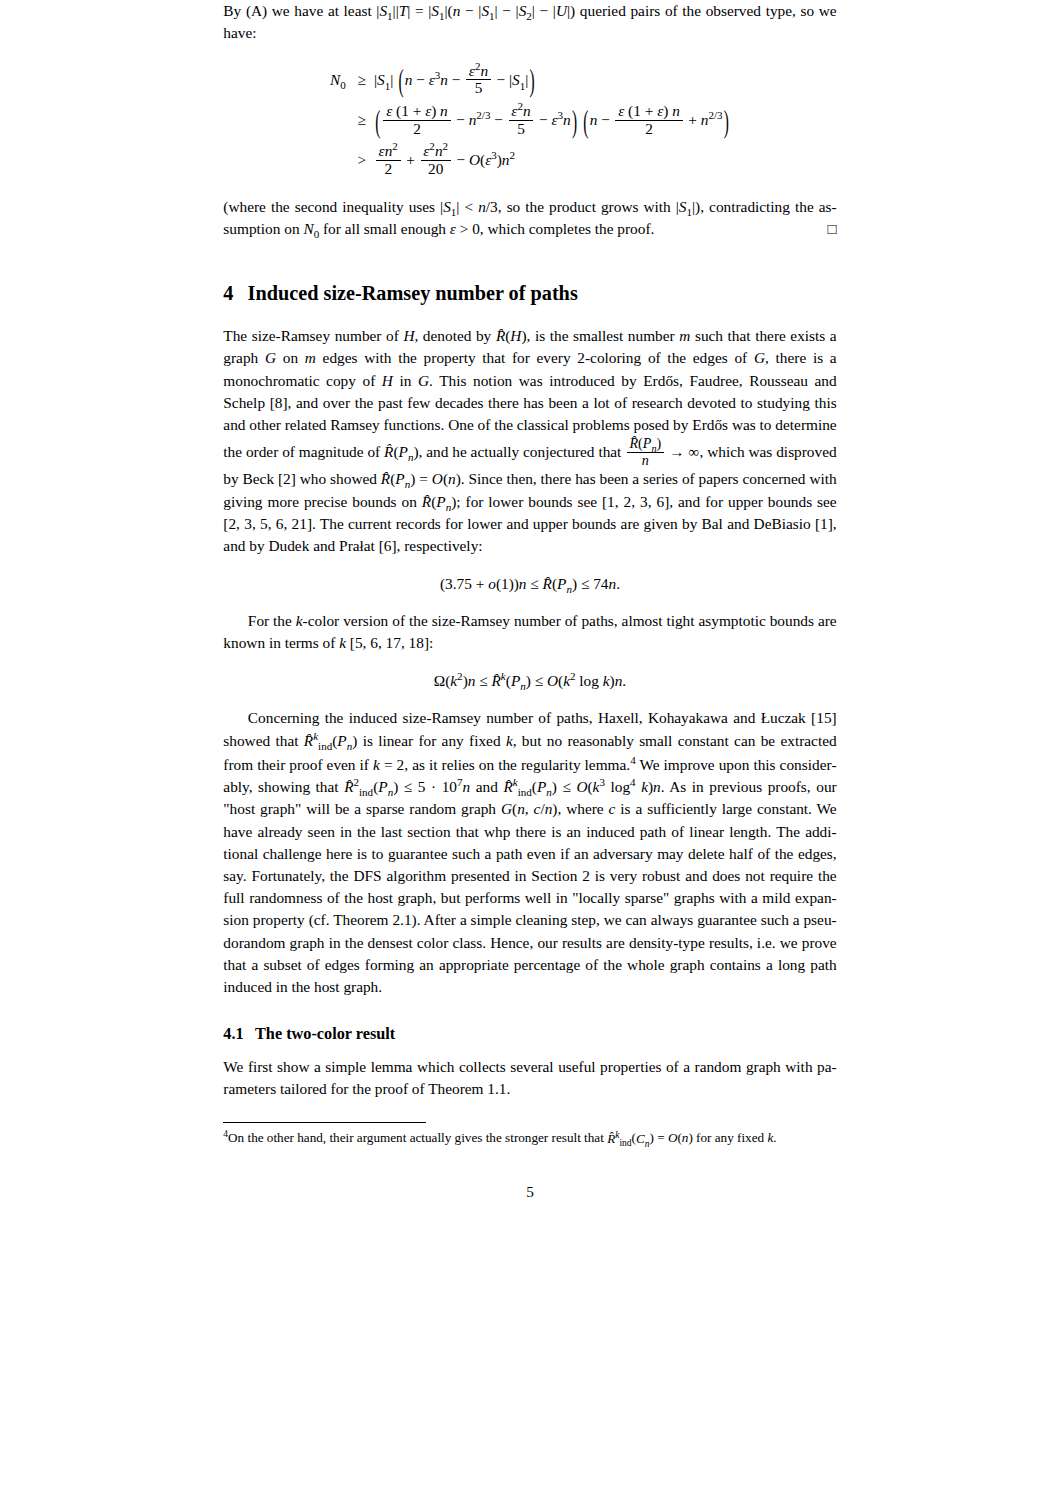By (A) we have at least |S1||T| = |S1|(n − |S1| − |S2| − |U|) queried pairs of the observed type, so we have:
| N 0 | ≥ | / S 1 / ( n − ε 3 n − ε 2 n 5 − / S 1 / ) |
| | ≥ | ( ε (1 + ε ) n 2 − n 2/3 − ε 2 n 5 − ε 3 n ) ( n − ε (1 + ε ) n 2 + n 2/3 ) |
| | > | εn 2 2 + ε 2 n 2 20 − O ( ε 3 ) n 2 |
(where the second inequality uses |S1| < n/3, so the product grows with |S1|), contradicting the assumption on N0 for all small enough ε > 0, which completes the proof. □
4 Induced size-Ramsey number of paths
The size-Ramsey number of H, denoted by R̂(H), is the smallest number m such that there exists a graph G on m edges with the property that for every 2-coloring of the edges of G, there is a monochromatic copy of H in G. This notion was introduced by Erdős, Faudree, Rousseau and Schelp [8], and over the past few decades there has been a lot of research devoted to studying this and other related Ramsey functions. One of the classical problems posed by Erdős was to determine the order of magnitude of R̂(Pn), and he actually conjectured that R̂(Pn) n → ∞, which was disproved by Beck [2] who showed R̂(Pn) = O(n). Since then, there has been a series of papers concerned with giving more precise bounds on R̂(Pn); for lower bounds see [1, 2, 3, 6], and for upper bounds see [2, 3, 5, 6, 21]. The current records for lower and upper bounds are given by Bal and DeBiasio [1], and by Dudek and Prałat [6], respectively:
(3.75 + o(1))n ≤ R̂(Pn) ≤ 74n.
For the k-color version of the size-Ramsey number of paths, almost tight asymptotic bounds are known in terms of k [5, 6, 17, 18]:
Ω(k2)n ≤ R̂k(Pn) ≤ O(k2 log k)n.
Concerning the induced size-Ramsey number of paths, Haxell, Kohayakawa and Łuczak [15] showed that R̂kind(Pn) is linear for any fixed k, but no reasonably small constant can be extracted from their proof even if k = 2, as it relies on the regularity lemma.4 We improve upon this considerably, showing that R̂2ind(Pn) ≤ 5 · 107n and R̂kind(Pn) ≤ O(k3 log4 k)n. As in previous proofs, our "host graph" will be a sparse random graph G(n, c/n), where c is a sufficiently large constant. We have already seen in the last section that whp there is an induced path of linear length. The additional challenge here is to guarantee such a path even if an adversary may delete half of the edges, say. Fortunately, the DFS algorithm presented in Section 2 is very robust and does not require the full randomness of the host graph, but performs well in "locally sparse" graphs with a mild expansion property (cf. Theorem 2.1). After a simple cleaning step, we can always guarantee such a pseudorandom graph in the densest color class. Hence, our results are density-type results, i.e. we prove that a subset of edges forming an appropriate percentage of the whole graph contains a long path induced in the host graph.
4.1 The two-color result
We first show a simple lemma which collects several useful properties of a random graph with parameters tailored for the proof of Theorem 1.1.
4 On the other hand, their argument actually gives the stronger result that R̂kind(Cn) = O(n) for any fixed k.
5